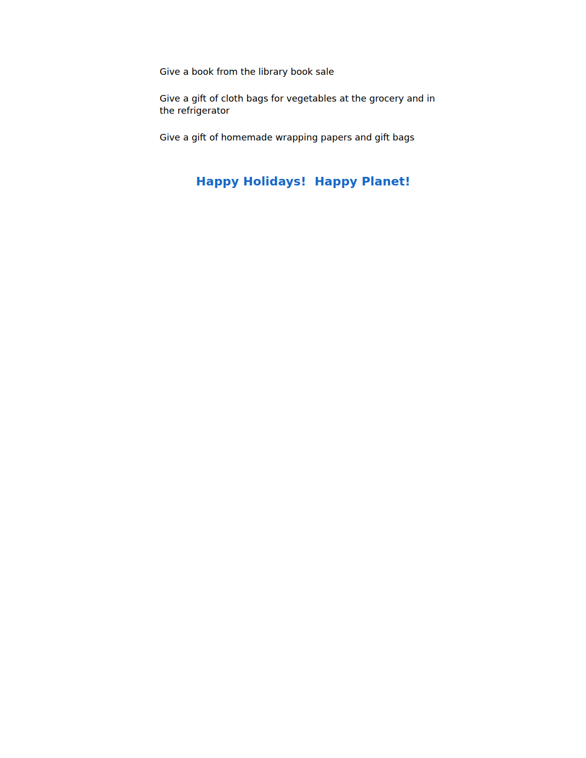Give a book from the library book sale
Give a gift of cloth bags for vegetables at the grocery and in the refrigerator
Give a gift of homemade wrapping papers and gift bags
Happy Holidays! Happy Planet!